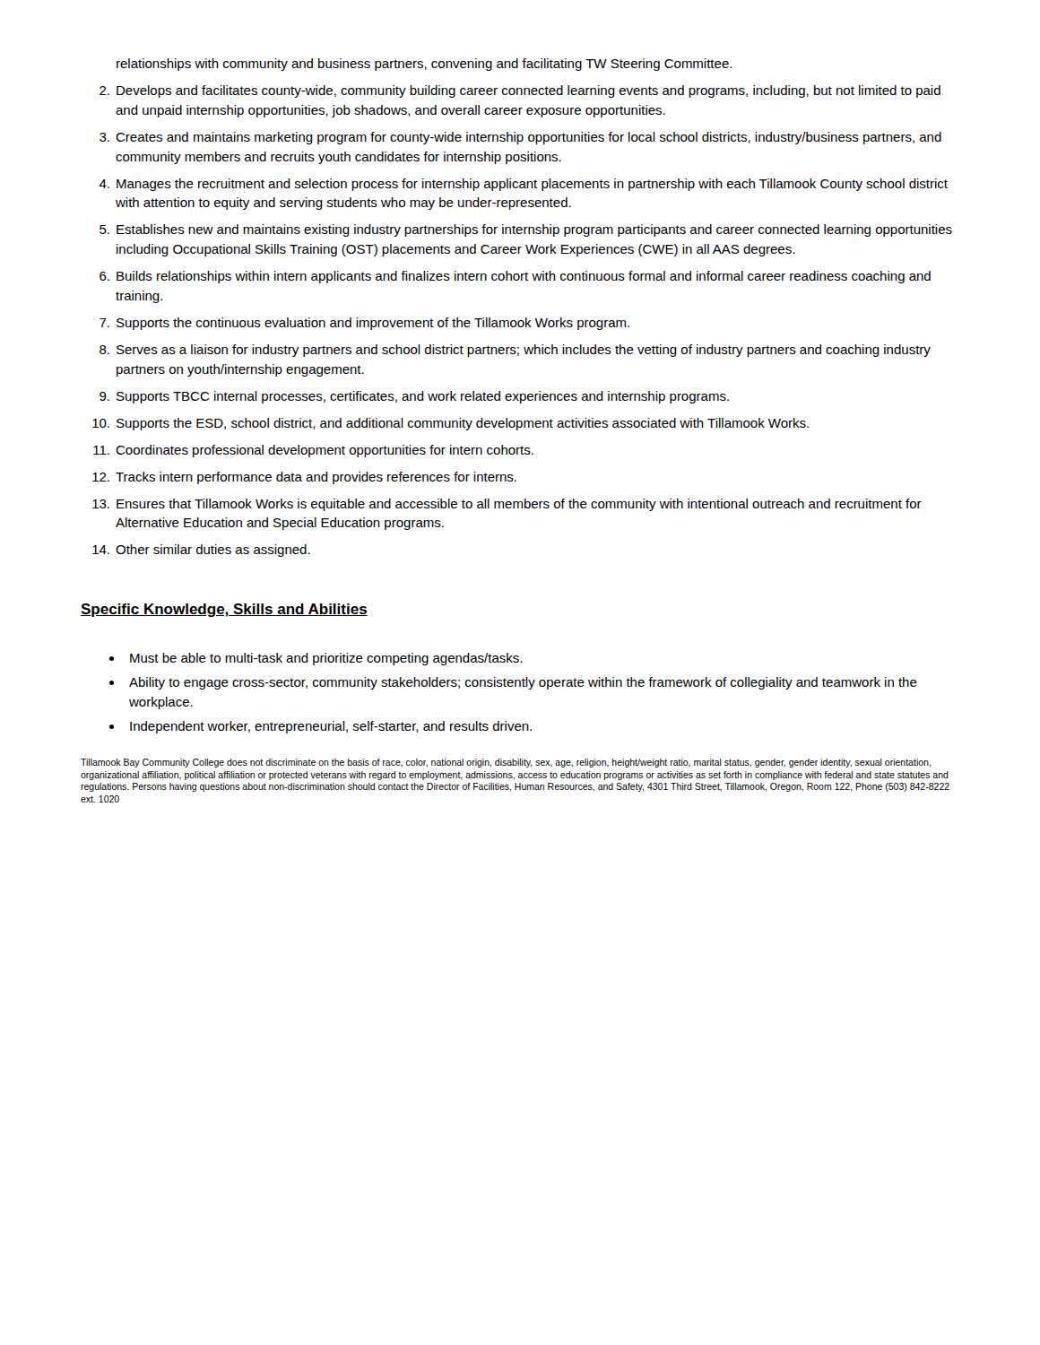relationships with community and business partners, convening and facilitating TW Steering Committee.
2. Develops and facilitates county-wide, community building career connected learning events and programs, including, but not limited to paid and unpaid internship opportunities, job shadows, and overall career exposure opportunities.
3. Creates and maintains marketing program for county-wide internship opportunities for local school districts, industry/business partners, and community members and recruits youth candidates for internship positions.
4. Manages the recruitment and selection process for internship applicant placements in partnership with each Tillamook County school district with attention to equity and serving students who may be under-represented.
5. Establishes new and maintains existing industry partnerships for internship program participants and career connected learning opportunities including Occupational Skills Training (OST) placements and Career Work Experiences (CWE) in all AAS degrees.
6. Builds relationships within intern applicants and finalizes intern cohort with continuous formal and informal career readiness coaching and training.
7. Supports the continuous evaluation and improvement of the Tillamook Works program.
8. Serves as a liaison for industry partners and school district partners; which includes the vetting of industry partners and coaching industry partners on youth/internship engagement.
9. Supports TBCC internal processes, certificates, and work related experiences and internship programs.
10. Supports the ESD, school district, and additional community development activities associated with Tillamook Works.
11. Coordinates professional development opportunities for intern cohorts.
12. Tracks intern performance data and provides references for interns.
13. Ensures that Tillamook Works is equitable and accessible to all members of the community with intentional outreach and recruitment for Alternative Education and Special Education programs.
14. Other similar duties as assigned.
Specific Knowledge, Skills and Abilities
Must be able to multi-task and prioritize competing agendas/tasks.
Ability to engage cross-sector, community stakeholders; consistently operate within the framework of collegiality and teamwork in the workplace.
Independent worker, entrepreneurial, self-starter, and results driven.
Tillamook Bay Community College does not discriminate on the basis of race, color, national origin, disability, sex, age, religion, height/weight ratio, marital status, gender, gender identity, sexual orientation, organizational affiliation, political affiliation or protected veterans with regard to employment, admissions, access to education programs or activities as set forth in compliance with federal and state statutes and regulations. Persons having questions about non-discrimination should contact the Director of Facilities, Human Resources, and Safety, 4301 Third Street, Tillamook, Oregon, Room 122, Phone (503) 842-8222 ext. 1020